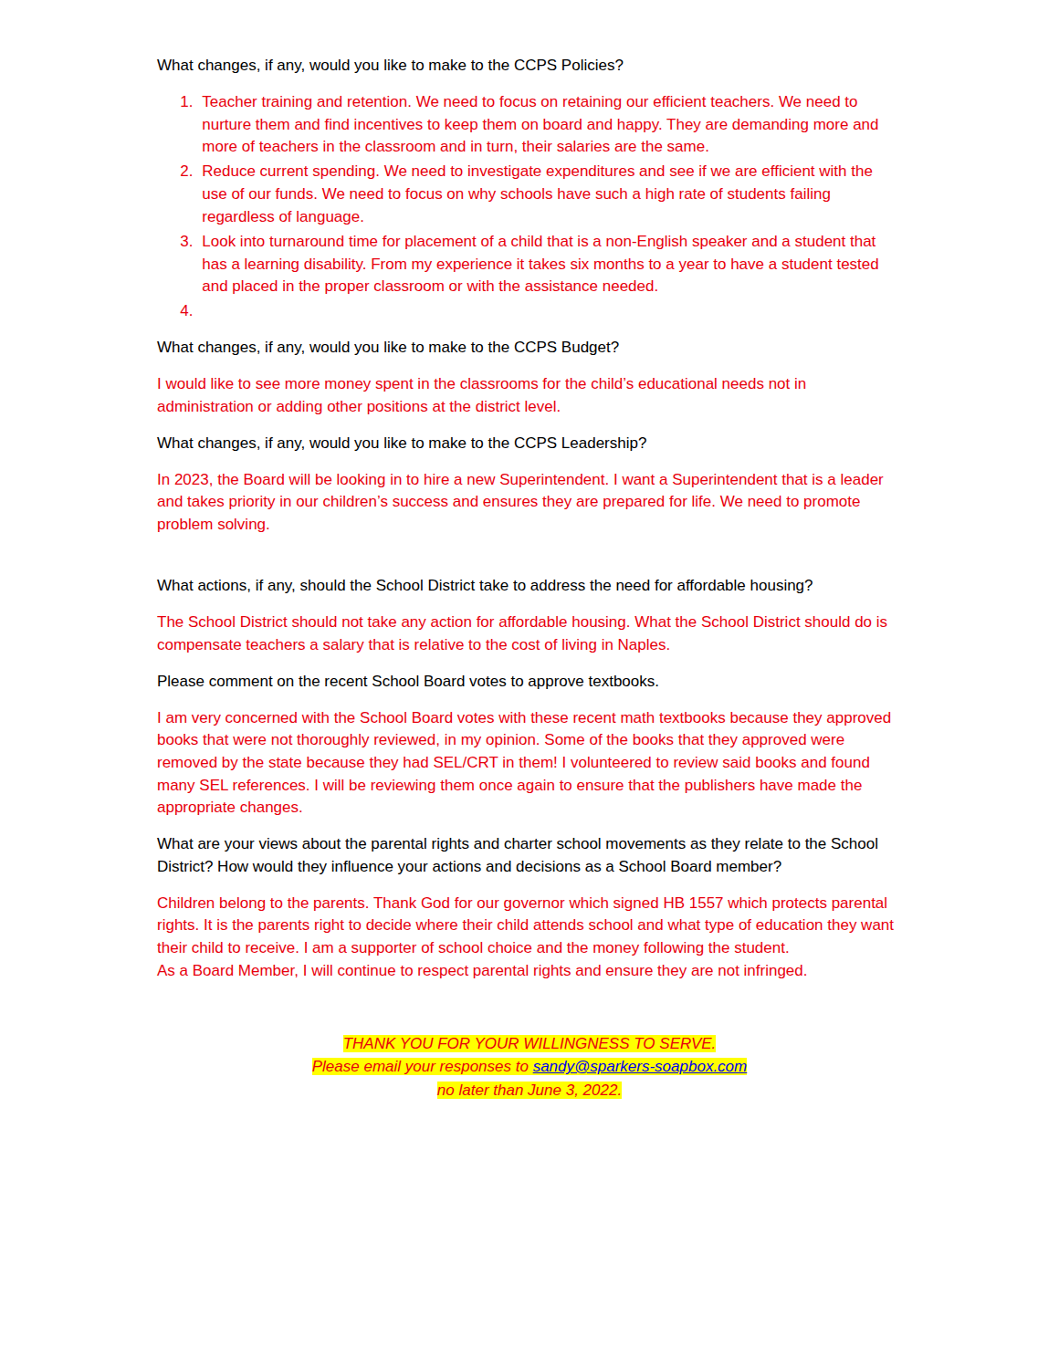What changes, if any, would you like to make to the CCPS Policies?
Teacher training and retention. We need to focus on retaining our efficient teachers. We need to nurture them and find incentives to keep them on board and happy. They are demanding more and more of teachers in the classroom and in turn, their salaries are the same.
Reduce current spending. We need to investigate expenditures and see if we are efficient with the use of our funds. We need to focus on why schools have such a high rate of students failing regardless of language.
Look into turnaround time for placement of a child that is a non-English speaker and a student that has a learning disability. From my experience it takes six months to a year to have a student tested and placed in the proper classroom or with the assistance needed.
What changes, if any, would you like to make to the CCPS Budget?
I would like to see more money spent in the classrooms for the child’s educational needs not in administration or adding other positions at the district level.
What changes, if any, would you like to make to the CCPS Leadership?
In 2023, the Board will be looking in to hire a new Superintendent. I want a Superintendent that is a leader and takes priority in our children’s success and ensures they are prepared for life. We need to promote problem solving.
What actions, if any, should the School District take to address the need for affordable housing?
The School District should not take any action for affordable housing. What the School District should do is compensate teachers a salary that is relative to the cost of living in Naples.
Please comment on the recent School Board votes to approve textbooks.
I am very concerned with the School Board votes with these recent math textbooks because they approved books that were not thoroughly reviewed, in my opinion. Some of the books that they approved were removed by the state because they had SEL/CRT in them! I volunteered to review said books and found many SEL references. I will be reviewing them once again to ensure that the publishers have made the appropriate changes.
What are your views about the parental rights and charter school movements as they relate to the School District? How would they influence your actions and decisions as a School Board member?
Children belong to the parents. Thank God for our governor which signed HB 1557 which protects parental rights. It is the parents right to decide where their child attends school and what type of education they want their child to receive. I am a supporter of school choice and the money following the student.
As a Board Member, I will continue to respect parental rights and ensure they are not infringed.
THANK YOU FOR YOUR WILLINGNESS TO SERVE.
Please email your responses to sandy@sparkers-soapbox.com
no later than June 3, 2022.